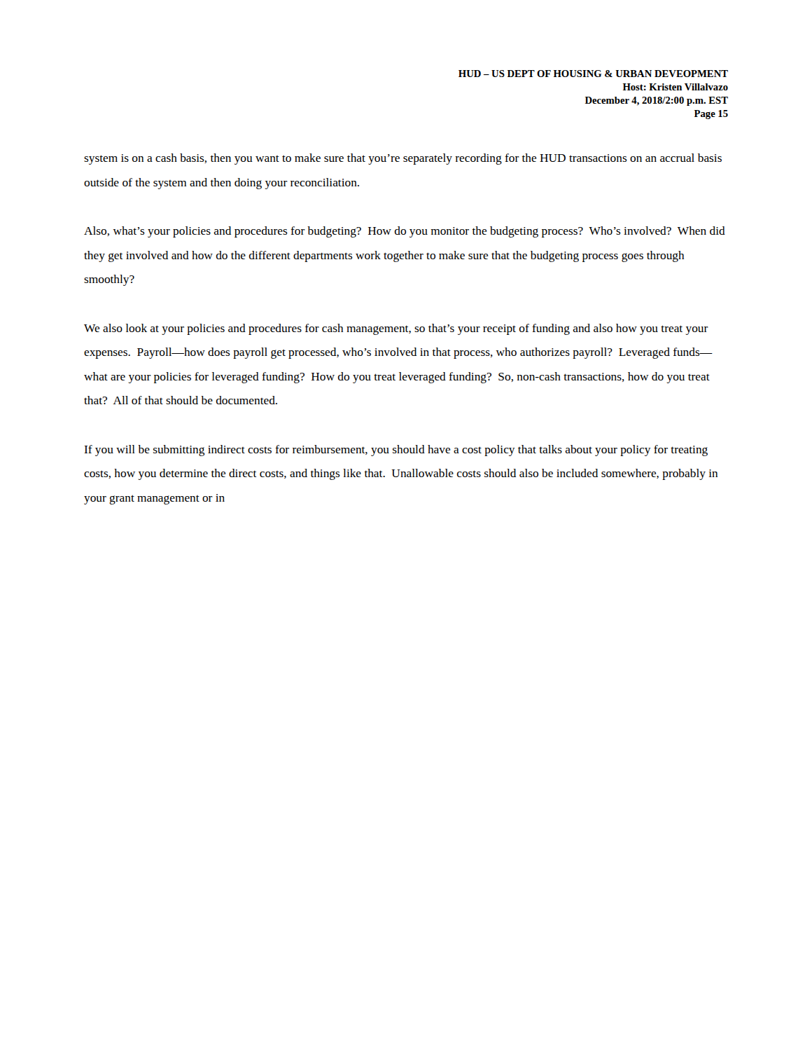HUD – US DEPT OF HOUSING & URBAN DEVEOPMENT
Host: Kristen Villalvazo
December 4, 2018/2:00 p.m. EST
Page 15
system is on a cash basis, then you want to make sure that you’re separately recording for the HUD transactions on an accrual basis outside of the system and then doing your reconciliation.
Also, what’s your policies and procedures for budgeting? How do you monitor the budgeting process? Who’s involved? When did they get involved and how do the different departments work together to make sure that the budgeting process goes through smoothly?
We also look at your policies and procedures for cash management, so that’s your receipt of funding and also how you treat your expenses. Payroll—how does payroll get processed, who’s involved in that process, who authorizes payroll? Leveraged funds—what are your policies for leveraged funding? How do you treat leveraged funding? So, non-cash transactions, how do you treat that? All of that should be documented.
If you will be submitting indirect costs for reimbursement, you should have a cost policy that talks about your policy for treating costs, how you determine the direct costs, and things like that. Unallowable costs should also be included somewhere, probably in your grant management or in